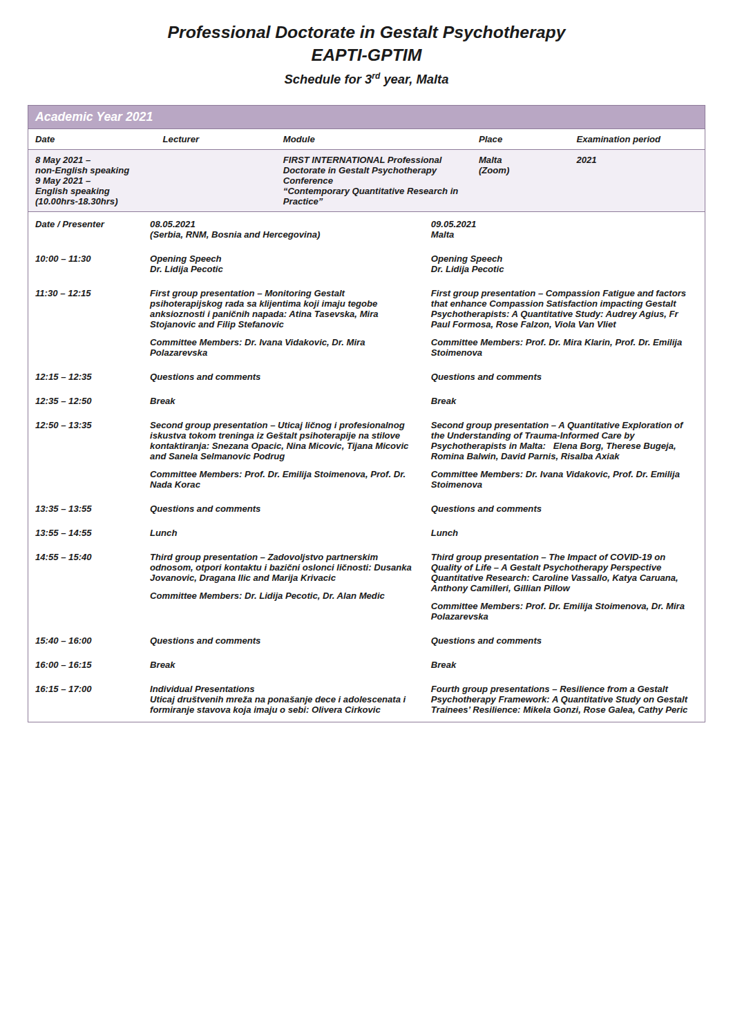Professional Doctorate in Gestalt Psychotherapy
EAPTI-GPTIM
Schedule for 3rd year, Malta
Academic Year 2021
| Date | Lecturer | Module | Place | Examination period |
| --- | --- | --- | --- | --- |
| 8 May 2021 – non-English speaking 9 May 2021 – English speaking (10.00hrs-18.30hrs) | | FIRST INTERNATIONAL Professional Doctorate in Gestalt Psychotherapy Conference “Contemporary Quantitative Research in Practice” | Malta (Zoom) | 2021 |
| Date / Presenter | 08.05.2021 (Serbia, RNM, Bosnia and Hercegovina) | 09.05.2021 Malta |
| 10:00 – 11:30 | Opening Speech Dr. Lidija Pecotic | Opening Speech Dr. Lidija Pecotic |
| 11:30 – 12:15 | First group presentation – Monitoring Gestalt psihoterapijskog rada sa klijentima koji imaju tegobe anksioznosti i paničnih napada: Atina Tasevska, Mira Stojanovic and Filip Stefanovic Committee Members: Dr. Ivana Vidakovic, Dr. Mira Polazarevska | First group presentation – Compassion Fatigue and factors that enhance Compassion Satisfaction impacting Gestalt Psychotherapists: A Quantitative Study: Audrey Agius, Fr Paul Formosa, Rose Falzon, Viola Van Vliet Committee Members: Prof. Dr. Mira Klarin, Prof. Dr. Emilija Stoimenova |
| 12:15 – 12:35 | Questions and comments | Questions and comments |
| 12:35 – 12:50 | Break | Break |
| 12:50 – 13:35 | Second group presentation – Uticaj ličnog i profesionalnog iskustva tokom treninga iz Geštalt psihoterapije na stilove kontaktiranja: Snezana Opacic, Nina Micovic, Tijana Micovic and Sanela Selmanovic Podrug Committee Members: Prof. Dr. Emilija Stoimenova, Prof. Dr. Nada Korac | Second group presentation – A Quantitative Exploration of the Understanding of Trauma-Informed Care by Psychotherapists in Malta: Elena Borg, Therese Bugeja, Romina Balwin, David Parnis, Risalba Axiak Committee Members: Dr. Ivana Vidakovic, Prof. Dr. Emilija Stoimenova |
| 13:35 – 13:55 | Questions and comments | Questions and comments |
| 13:55 – 14:55 | Lunch | Lunch |
| 14:55 – 15:40 | Third group presentation – Zadovoljstvo partnerskim odnosom, otpori kontaktu i bazični oslonci ličnosti: Dusanka Jovanovic, Dragana Ilic and Marija Krivacic Committee Members: Dr. Lidija Pecotic, Dr. Alan Medic | Third group presentation – The Impact of COVID-19 on Quality of Life – A Gestalt Psychotherapy Perspective Quantitative Research: Caroline Vassallo, Katya Caruana, Anthony Camilleri, Gillian Pillow Committee Members: Prof. Dr. Emilija Stoimenova, Dr. Mira Polazarevska |
| 15:40 – 16:00 | Questions and comments | Questions and comments |
| 16:00 – 16:15 | Break | Break |
| 16:15 – 17:00 | Individual Presentations Uticaj društvenih mreža na ponašanje dece i adolescenata i formiranje stavova koja imaju o sebi: Olivera Cirkovic | Fourth group presentations – Resilience from a Gestalt Psychotherapy Framework: A Quantitative Study on Gestalt Trainees’ Resilience: Mikela Gonzi, Rose Galea, Cathy Peric |